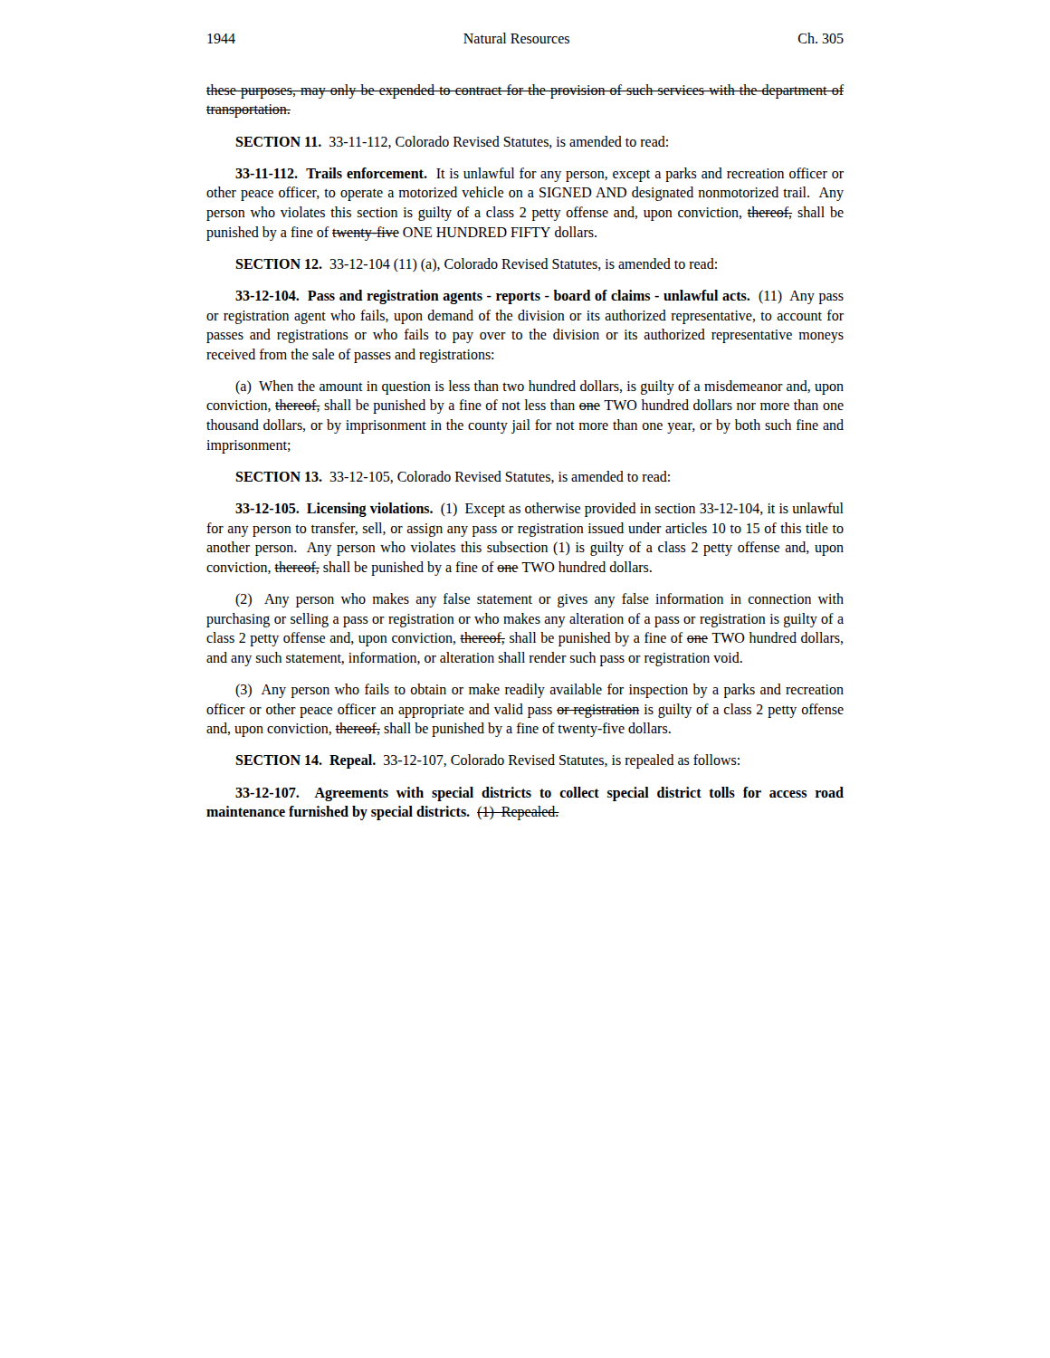1944
Natural Resources
Ch. 305
these purposes, may only be expended to contract for the provision of such services with the department of transportation.
SECTION 11. 33-11-112, Colorado Revised Statutes, is amended to read:
33-11-112. Trails enforcement. It is unlawful for any person, except a parks and recreation officer or other peace officer, to operate a motorized vehicle on a SIGNED AND designated nonmotorized trail. Any person who violates this section is guilty of a class 2 petty offense and, upon conviction, thereof, shall be punished by a fine of twenty-five ONE HUNDRED FIFTY dollars.
SECTION 12. 33-12-104 (11) (a), Colorado Revised Statutes, is amended to read:
33-12-104. Pass and registration agents - reports - board of claims - unlawful acts. (11) Any pass or registration agent who fails, upon demand of the division or its authorized representative, to account for passes and registrations or who fails to pay over to the division or its authorized representative moneys received from the sale of passes and registrations:
(a) When the amount in question is less than two hundred dollars, is guilty of a misdemeanor and, upon conviction, thereof, shall be punished by a fine of not less than one TWO hundred dollars nor more than one thousand dollars, or by imprisonment in the county jail for not more than one year, or by both such fine and imprisonment;
SECTION 13. 33-12-105, Colorado Revised Statutes, is amended to read:
33-12-105. Licensing violations. (1) Except as otherwise provided in section 33-12-104, it is unlawful for any person to transfer, sell, or assign any pass or registration issued under articles 10 to 15 of this title to another person. Any person who violates this subsection (1) is guilty of a class 2 petty offense and, upon conviction, thereof, shall be punished by a fine of one TWO hundred dollars.
(2) Any person who makes any false statement or gives any false information in connection with purchasing or selling a pass or registration or who makes any alteration of a pass or registration is guilty of a class 2 petty offense and, upon conviction, thereof, shall be punished by a fine of one TWO hundred dollars, and any such statement, information, or alteration shall render such pass or registration void.
(3) Any person who fails to obtain or make readily available for inspection by a parks and recreation officer or other peace officer an appropriate and valid pass or registration is guilty of a class 2 petty offense and, upon conviction, thereof, shall be punished by a fine of twenty-five dollars.
SECTION 14. Repeal. 33-12-107, Colorado Revised Statutes, is repealed as follows:
33-12-107. Agreements with special districts to collect special district tolls for access road maintenance furnished by special districts. (1) Repealed.